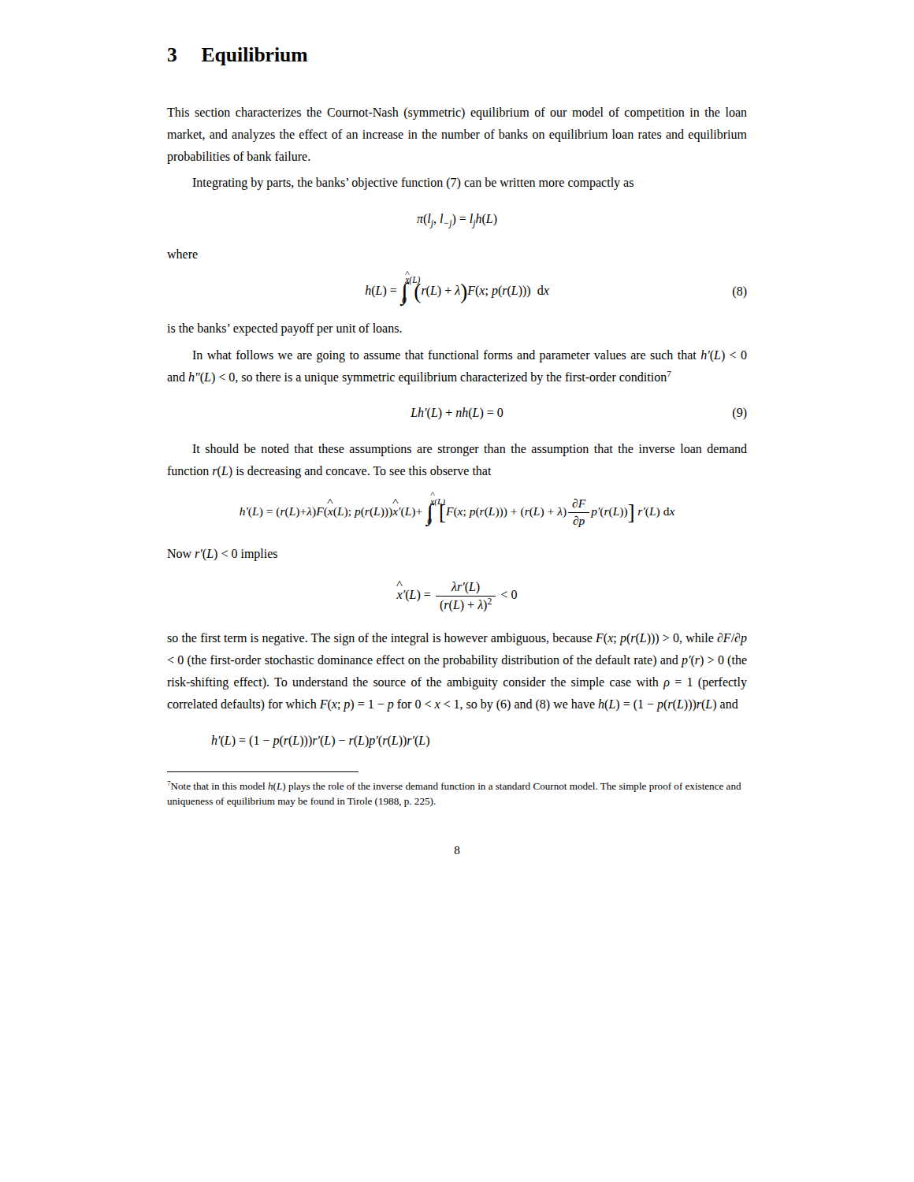3 Equilibrium
This section characterizes the Cournot-Nash (symmetric) equilibrium of our model of competition in the loan market, and analyzes the effect of an increase in the number of banks on equilibrium loan rates and equilibrium probabilities of bank failure.
Integrating by parts, the banks’ objective function (7) can be written more compactly as
π(lj, l−j) = ljh(L)
where
h(L) = ∫x(L) 0 (r(L) + λ) F(x; p(r(L))) dx (8)
is the banks’ expected payoff per unit of loans.
In what follows we are going to assume that functional forms and parameter values are such that h′(L) < 0 and h″(L) < 0, so there is a unique symmetric equilibrium characterized by the first-order condition7
Lh′(L) + nh(L) = 0 (9)
It should be noted that these assumptions are stronger than the assumption that the inverse loan demand function r(L) is decreasing and concave. To see this observe that
h′(L) = (r(L)+λ)F(x(L); p(r(L)))x′(L)+ ∫x(L) 0 [F(x; p(r(L))) + (r(L) + λ)∂F∂p p′(r(L))] r′(L) dx
Now r′(L) < 0 implies
x′(L) = λr′(L)(r(L) + λ)2 < 0
so the first term is negative. The sign of the integral is however ambiguous, because F(x; p(r(L))) > 0, while ∂F/∂p < 0 (the first-order stochastic dominance effect on the probability distribution of the default rate) and p′(r) > 0 (the risk-shifting effect). To understand the source of the ambiguity consider the simple case with ρ = 1 (perfectly correlated defaults) for which F(x; p) = 1 − p for 0 < x < 1, so by (6) and (8) we have h(L) = (1 − p(r(L)))r(L) and
h′(L) = (1 − p(r(L)))r′(L) − r(L)p′(r(L))r′(L)
7Note that in this model h(L) plays the role of the inverse demand function in a standard Cournot model. The simple proof of existence and uniqueness of equilibrium may be found in Tirole (1988, p. 225).
8